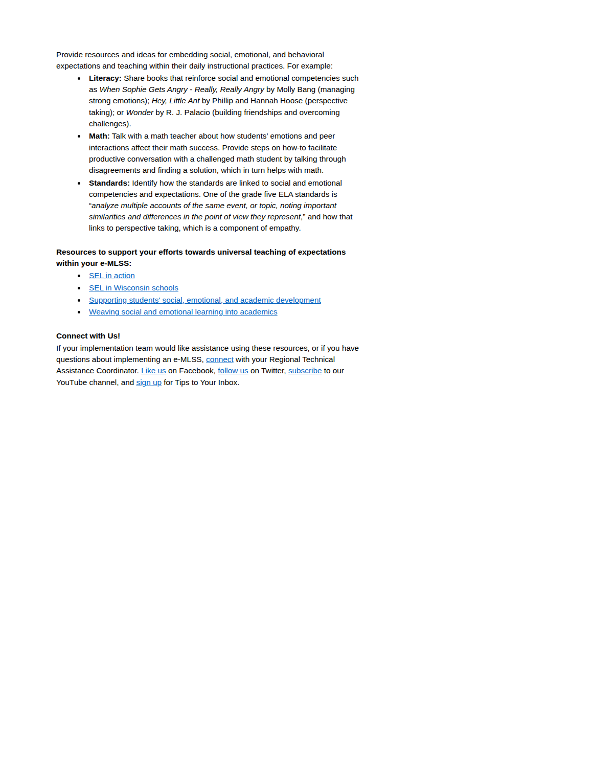Provide resources and ideas for embedding social, emotional, and behavioral expectations and teaching within their daily instructional practices. For example:
Literacy: Share books that reinforce social and emotional competencies such as When Sophie Gets Angry - Really, Really Angry by Molly Bang (managing strong emotions); Hey, Little Ant by Phillip and Hannah Hoose (perspective taking); or Wonder by R. J. Palacio (building friendships and overcoming challenges).
Math: Talk with a math teacher about how students’ emotions and peer interactions affect their math success. Provide steps on how-to facilitate productive conversation with a challenged math student by talking through disagreements and finding a solution, which in turn helps with math.
Standards: Identify how the standards are linked to social and emotional competencies and expectations. One of the grade five ELA standards is “analyze multiple accounts of the same event, or topic, noting important similarities and differences in the point of view they represent,” and how that links to perspective taking, which is a component of empathy.
Resources to support your efforts towards universal teaching of expectations within your e-MLSS:
SEL in action
SEL in Wisconsin schools
Supporting students' social, emotional, and academic development
Weaving social and emotional learning into academics
Connect with Us!
If your implementation team would like assistance using these resources, or if you have questions about implementing an e-MLSS, connect with your Regional Technical Assistance Coordinator. Like us on Facebook, follow us on Twitter, subscribe to our YouTube channel, and sign up for Tips to Your Inbox.